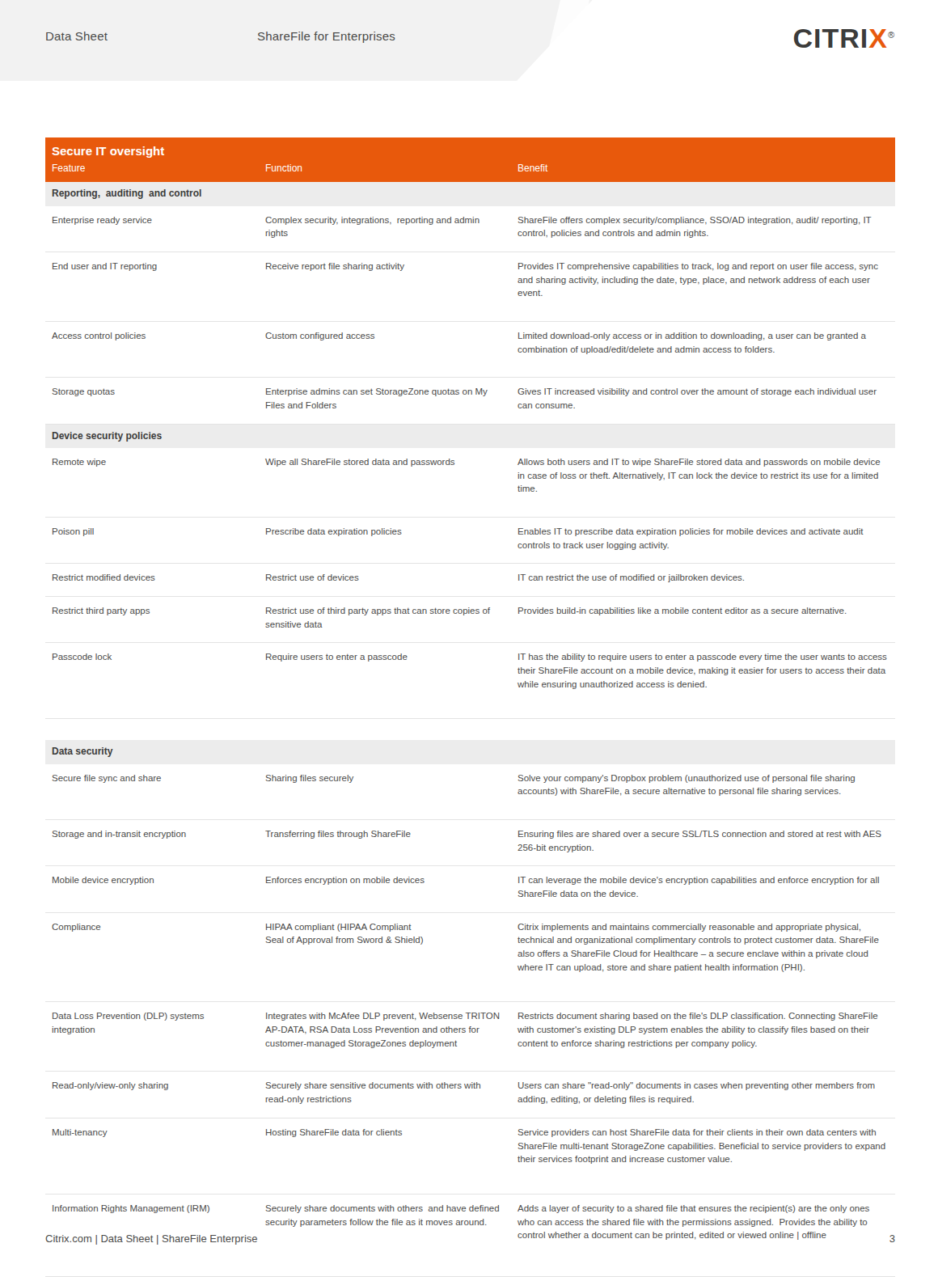Data Sheet
ShareFile for Enterprises
CITRIX®
| Secure IT oversight Feature | Function | Benefit |
| --- | --- | --- |
| Reporting, auditing and control |
| Enterprise ready service | Complex security, integrations, reporting and admin rights | ShareFile offers complex security/compliance, SSO/AD integration, audit/ reporting, IT control, policies and controls and admin rights. |
| End user and IT reporting | Receive report file sharing activity | Provides IT comprehensive capabilities to track, log and report on user file access, sync and sharing activity, including the date, type, place, and network address of each user event. |
| Access control policies | Custom configured access | Limited download-only access or in addition to downloading, a user can be granted a combination of upload/edit/delete and admin access to folders. |
| Storage quotas | Enterprise admins can set StorageZone quotas on My Files and Folders | Gives IT increased visibility and control over the amount of storage each individual user can consume. |
| Device security policies |
| Remote wipe | Wipe all ShareFile stored data and passwords | Allows both users and IT to wipe ShareFile stored data and passwords on mobile device in case of loss or theft. Alternatively, IT can lock the device to restrict its use for a limited time. |
| Poison pill | Prescribe data expiration policies | Enables IT to prescribe data expiration policies for mobile devices and activate audit controls to track user logging activity. |
| Restrict modified devices | Restrict use of devices | IT can restrict the use of modified or jailbroken devices. |
| Restrict third party apps | Restrict use of third party apps that can store copies of sensitive data | Provides build-in capabilities like a mobile content editor as a secure alternative. |
| Passcode lock | Require users to enter a passcode | IT has the ability to require users to enter a passcode every time the user wants to access their ShareFile account on a mobile device, making it easier for users to access their data while ensuring unauthorized access is denied. |
| Data security |
| Secure file sync and share | Sharing files securely | Solve your company's Dropbox problem (unauthorized use of personal file sharing accounts) with ShareFile, a secure alternative to personal file sharing services. |
| Storage and in-transit encryption | Transferring files through ShareFile | Ensuring files are shared over a secure SSL/TLS connection and stored at rest with AES 256-bit encryption. |
| Mobile device encryption | Enforces encryption on mobile devices | IT can leverage the mobile device's encryption capabilities and enforce encryption for all ShareFile data on the device. |
| Compliance | HIPAA compliant (HIPAA Compliant Seal of Approval from Sword & Shield) | Citrix implements and maintains commercially reasonable and appropriate physical, technical and organizational complimentary controls to protect customer data. ShareFile also offers a ShareFile Cloud for Healthcare – a secure enclave within a private cloud where IT can upload, store and share patient health information (PHI). |
| Data Loss Prevention (DLP) systems integration | Integrates with McAfee DLP prevent, Websense TRITON AP-DATA, RSA Data Loss Prevention and others for customer-managed StorageZones deployment | Restricts document sharing based on the file's DLP classification. Connecting ShareFile with customer's existing DLP system enables the ability to classify files based on their content to enforce sharing restrictions per company policy. |
| Read-only/view-only sharing | Securely share sensitive documents with others with read-only restrictions | Users can share "read-only" documents in cases when preventing other members from adding, editing, or deleting files is required. |
| Multi-tenancy | Hosting ShareFile data for clients | Service providers can host ShareFile data for their clients in their own data centers with ShareFile multi-tenant StorageZone capabilities. Beneficial to service providers to expand their services footprint and increase customer value. |
| Information Rights Management (IRM) | Securely share documents with others and have defined security parameters follow the file as it moves around. | Adds a layer of security to a shared file that ensures the recipient(s) are the only ones who can access the shared file with the permissions assigned. Provides the ability to control whether a document can be printed, edited or viewed online / offline |
Citrix.com | Data Sheet | ShareFile Enterprise
3